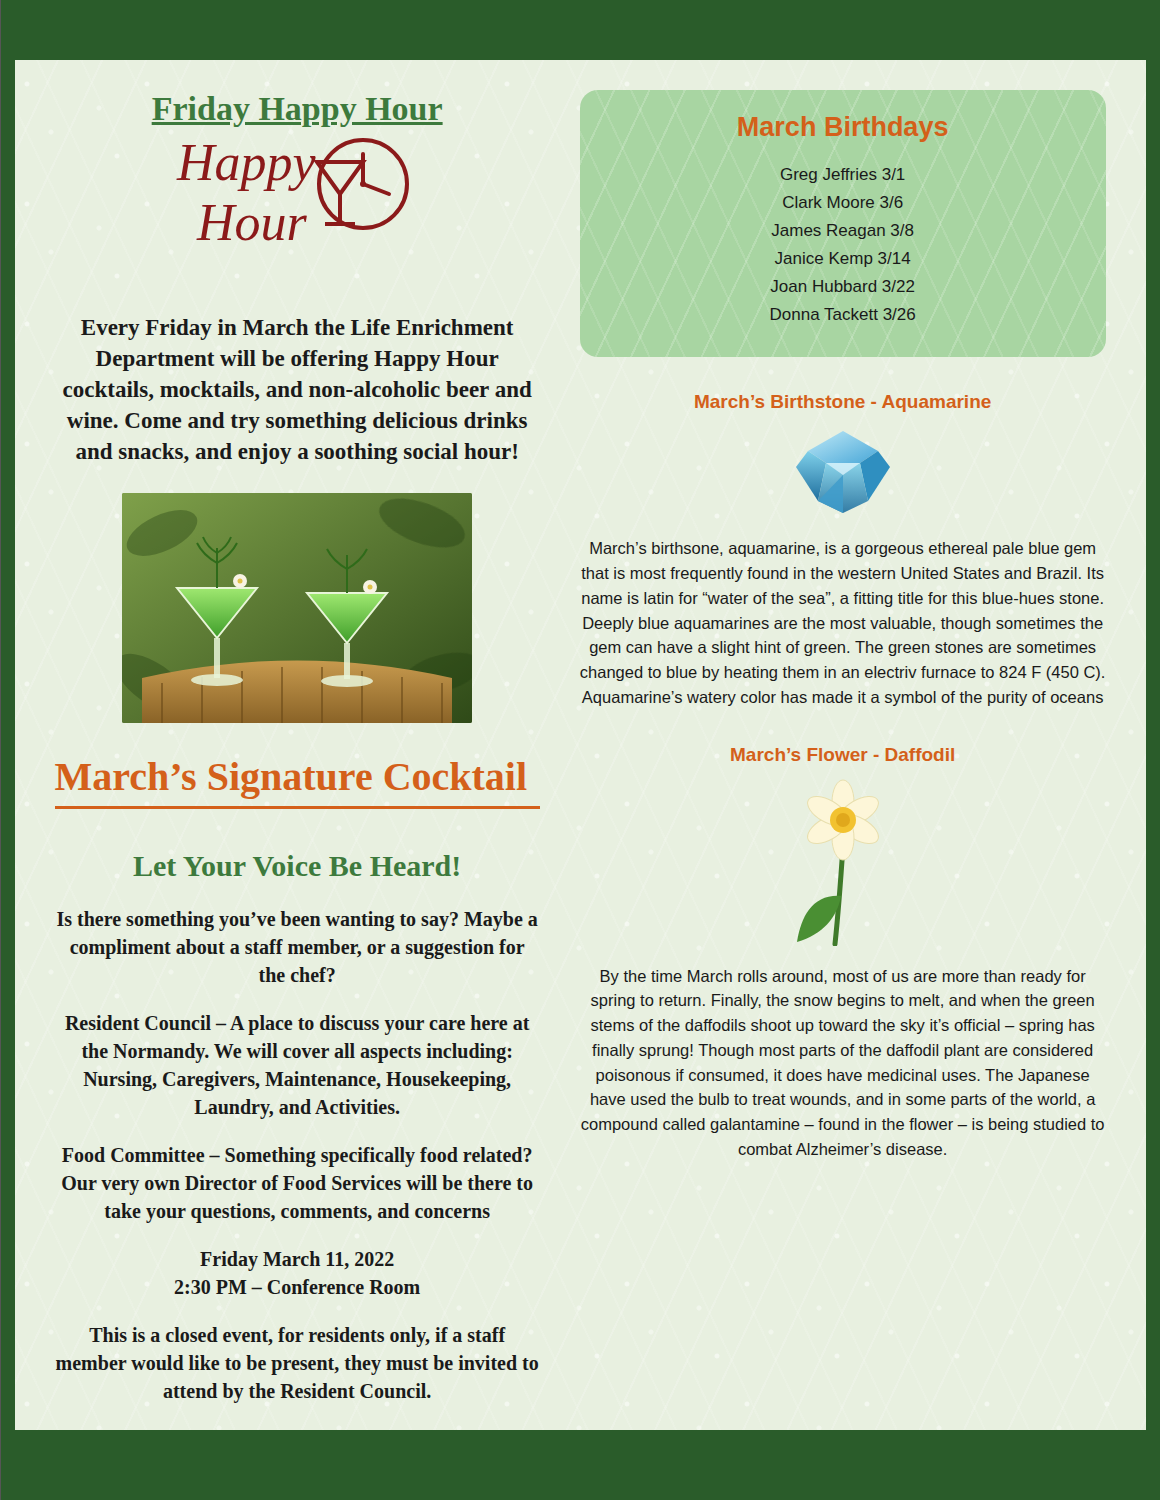Friday Happy Hour
Happy Hour
Every Friday in March the Life Enrichment Department will be offering Happy Hour cocktails, mocktails, and non-alcoholic beer and wine. Come and try something delicious drinks and snacks, and enjoy a soothing social hour!
March’s Signature Cocktail
Let Your Voice Be Heard!
Is there something you’ve been wanting to say? Maybe a compliment about a staff member, or a suggestion for the chef?
Resident Council – A place to discuss your care here at the Normandy. We will cover all aspects including: Nursing, Caregivers, Maintenance, Housekeeping, Laundry, and Activities.
Food Committee – Something specifically food related? Our very own Director of Food Services will be there to take your questions, comments, and concerns
Friday March 11, 2022
2:30 PM – Conference Room
This is a closed event, for residents only, if a staff member would like to be present, they must be invited to attend by the Resident Council.
March Birthdays
Greg Jeffries 3/1
Clark Moore 3/6
James Reagan 3/8
Janice Kemp 3/14
Joan Hubbard 3/22
Donna Tackett 3/26
March’s Birthstone - Aquamarine
March’s birthsone, aquamarine, is a gorgeous ethereal pale blue gem that is most frequently found in the western United States and Brazil. Its name is latin for “water of the sea”, a fitting title for this blue-hues stone. Deeply blue aquamarines are the most valuable, though sometimes the gem can have a slight hint of green. The green stones are sometimes changed to blue by heating them in an electriv furnace to 824 F (450 C). Aquamarine’s watery color has made it a symbol of the purity of oceans
March’s Flower - Daffodil
By the time March rolls around, most of us are more than ready for spring to return. Finally, the snow begins to melt, and when the green stems of the daffodils shoot up toward the sky it’s official – spring has finally sprung! Though most parts of the daffodil plant are considered poisonous if consumed, it does have medicinal uses. The Japanese have used the bulb to treat wounds, and in some parts of the world, a compound called galantamine – found in the flower – is being studied to combat Alzheimer’s disease.